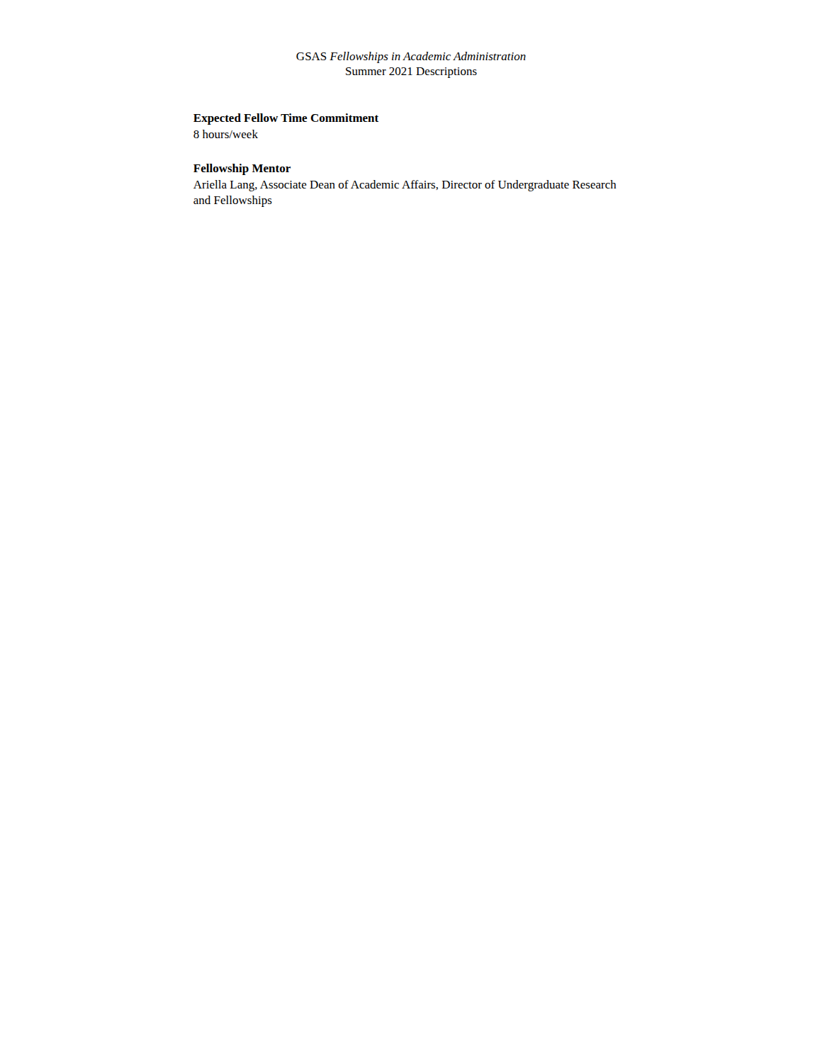GSAS Fellowships in Academic Administration Summer 2021 Descriptions
Expected Fellow Time Commitment
8 hours/week
Fellowship Mentor
Ariella Lang, Associate Dean of Academic Affairs, Director of Undergraduate Research and Fellowships